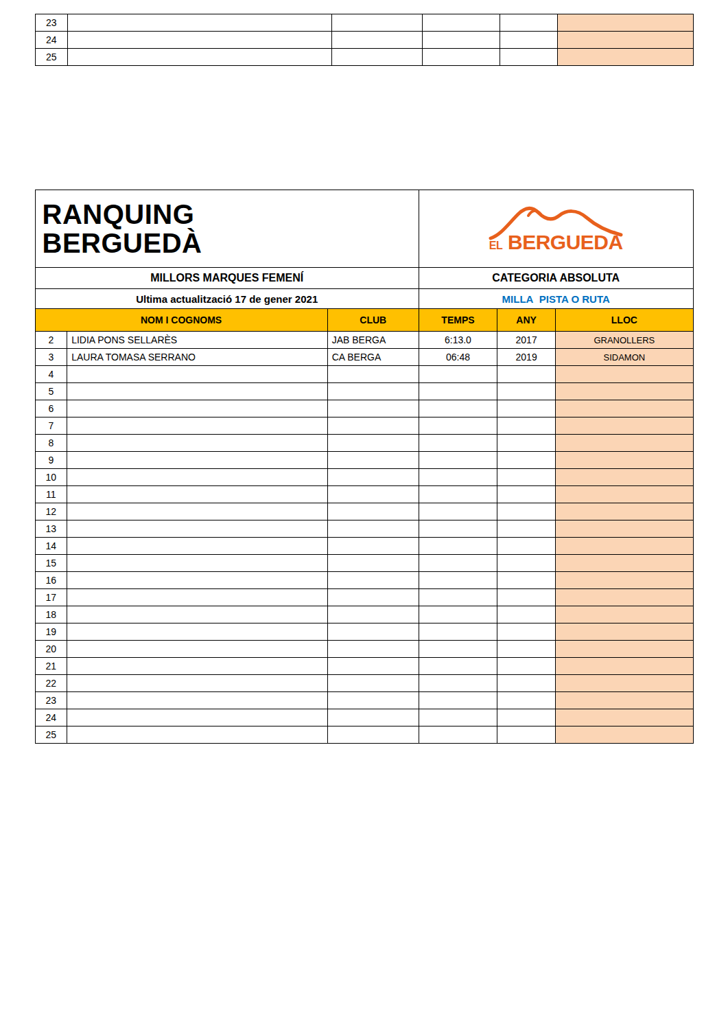| 23 | | | | | |
| 24 | | | | | |
| 25 | | | | | |
| RANQUING BERGUEDÀ | EL BERGUEDÀ |
| MILLORS MARQUES FEMENÍ | CATEGORIA ABSOLUTA |
| Ultima actualització 17 de gener 2021 | MILLA PISTA O RUTA |
| NOM I COGNOMS | CLUB | TEMPS | ANY | LLOC |
| 2 | LIDIA PONS SELLARÈS | JAB BERGA | 6:13.0 | 2017 | GRANOLLERS |
| 3 | LAURA TOMASA SERRANO | CA BERGA | 06:48 | 2019 | SIDAMON |
| 4 | | | | | |
| 5 | | | | | |
| 6 | | | | | |
| 7 | | | | | |
| 8 | | | | | |
| 9 | | | | | |
| 10 | | | | | |
| 11 | | | | | |
| 12 | | | | | |
| 13 | | | | | |
| 14 | | | | | |
| 15 | | | | | |
| 16 | | | | | |
| 17 | | | | | |
| 18 | | | | | |
| 19 | | | | | |
| 20 | | | | | |
| 21 | | | | | |
| 22 | | | | | |
| 23 | | | | | |
| 24 | | | | | |
| 25 | | | | | |